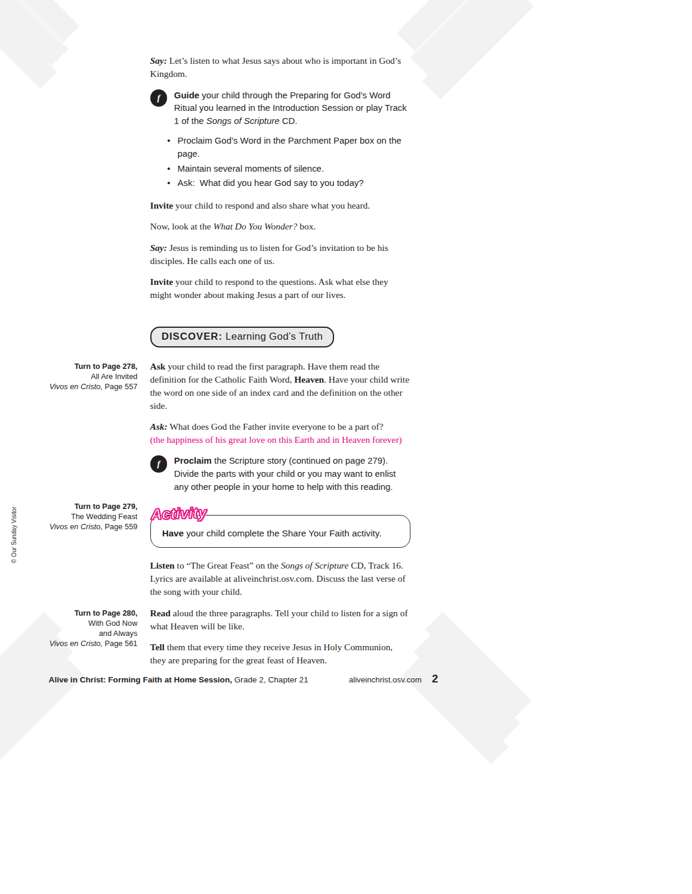© Our Sunday Visitor
Say: Let’s listen to what Jesus says about who is important in God’s Kingdom.
f Guide your child through the Preparing for God’s Word Ritual you learned in the Introduction Session or play Track 1 of the Songs of Scripture CD.
Proclaim God’s Word in the Parchment Paper box on the page.
Maintain several moments of silence.
Ask: What did you hear God say to you today?
Invite your child to respond and also share what you heard.
Now, look at the What Do You Wonder? box.
Say: Jesus is reminding us to listen for God’s invitation to be his disciples. He calls each one of us.
Invite your child to respond to the questions. Ask what else they might wonder about making Jesus a part of our lives.
DISCOVER: Learning God’s Truth
Turn to Page 278,
All Are Invited
Vivos en Cristo, Page 557
Ask your child to read the first paragraph. Have them read the definition for the Catholic Faith Word, Heaven. Have your child write the word on one side of an index card and the definition on the other side.
Ask: What does God the Father invite everyone to be a part of?
(the happiness of his great love on this Earth and in Heaven forever)
f Proclaim the Scripture story (continued on page 279). Divide the parts with your child or you may want to enlist any other people in your home to help with this reading.
Turn to Page 279,
The Wedding Feast
Vivos en Cristo, Page 559
Activity
Have your child complete the Share Your Faith activity.
Listen to “The Great Feast” on the Songs of Scripture CD, Track 16. Lyrics are available at aliveinchrist.osv.com. Discuss the last verse of the song with your child.
Turn to Page 280,
With God Now
and Always
Vivos en Cristo, Page 561
Read aloud the three paragraphs. Tell your child to listen for a sign of what Heaven will be like.
Tell them that every time they receive Jesus in Holy Communion, they are preparing for the great feast of Heaven.
Alive in Christ: Forming Faith at Home Session, Grade 2, Chapter 21
aliveinchrist.osv.com 2